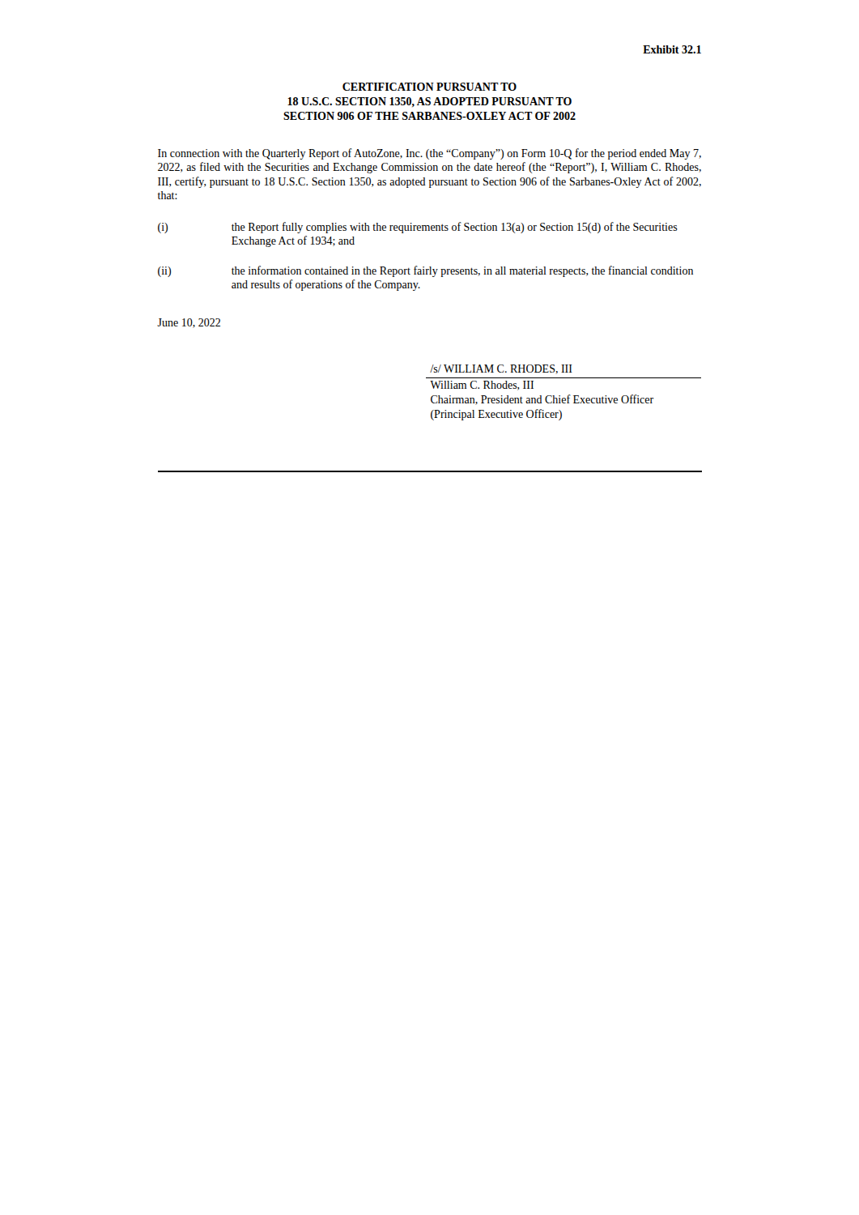Exhibit 32.1
CERTIFICATION PURSUANT TO
18 U.S.C. SECTION 1350, AS ADOPTED PURSUANT TO
SECTION 906 OF THE SARBANES-OXLEY ACT OF 2002
In connection with the Quarterly Report of AutoZone, Inc. (the “Company”) on Form 10-Q for the period ended May 7, 2022, as filed with the Securities and Exchange Commission on the date hereof (the “Report”), I, William C. Rhodes, III, certify, pursuant to 18 U.S.C. Section 1350, as adopted pursuant to Section 906 of the Sarbanes-Oxley Act of 2002, that:
| (i) | the Report fully complies with the requirements of Section 13(a) or Section 15(d) of the Securities Exchange Act of 1934; and |
| (ii) | the information contained in the Report fairly presents, in all material respects, the financial condition and results of operations of the Company. |
June 10, 2022
/s/ WILLIAM C. RHODES, III
William C. Rhodes, III
Chairman, President and Chief Executive Officer
(Principal Executive Officer)